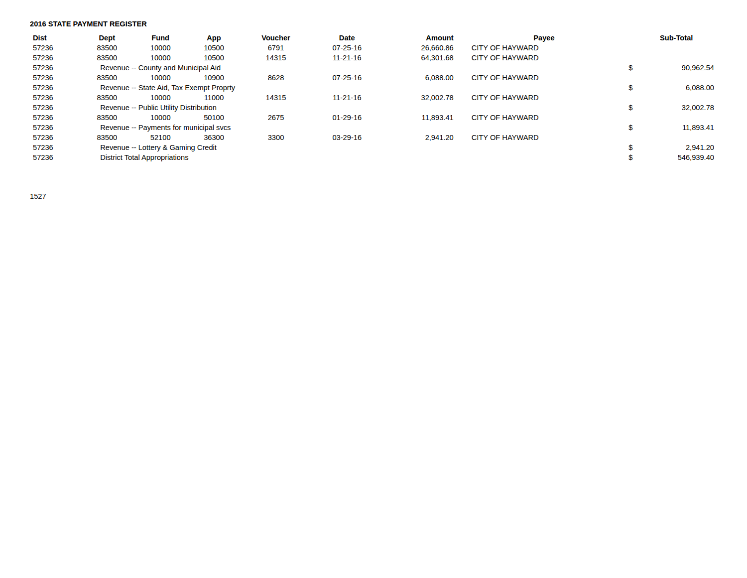2016 STATE PAYMENT REGISTER
| Dist | Dept | Fund | App | Voucher | Date | Amount | Payee | | Sub-Total |
| --- | --- | --- | --- | --- | --- | --- | --- | --- | --- |
| 57236 | 83500 | 10000 | 10500 | 6791 | 07-25-16 | 26,660.86 | CITY OF HAYWARD | | |
| 57236 | 83500 | 10000 | 10500 | 14315 | 11-21-16 | 64,301.68 | CITY OF HAYWARD | | |
| 57236 | Revenue -- County and Municipal Aid | | | $ | 90,962.54 |
| 57236 | 83500 | 10000 | 10900 | 8628 | 07-25-16 | 6,088.00 | CITY OF HAYWARD | | |
| 57236 | Revenue -- State Aid, Tax Exempt Proprty | | | $ | 6,088.00 |
| 57236 | 83500 | 10000 | 11000 | 14315 | 11-21-16 | 32,002.78 | CITY OF HAYWARD | | |
| 57236 | Revenue -- Public Utility Distribution | | | $ | 32,002.78 |
| 57236 | 83500 | 10000 | 50100 | 2675 | 01-29-16 | 11,893.41 | CITY OF HAYWARD | | |
| 57236 | Revenue -- Payments for municipal svcs | | | $ | 11,893.41 |
| 57236 | 83500 | 52100 | 36300 | 3300 | 03-29-16 | 2,941.20 | CITY OF HAYWARD | | |
| 57236 | Revenue -- Lottery & Gaming Credit | | | $ | 2,941.20 |
| 57236 | District Total Appropriations | | | $ | 546,939.40 |
1527